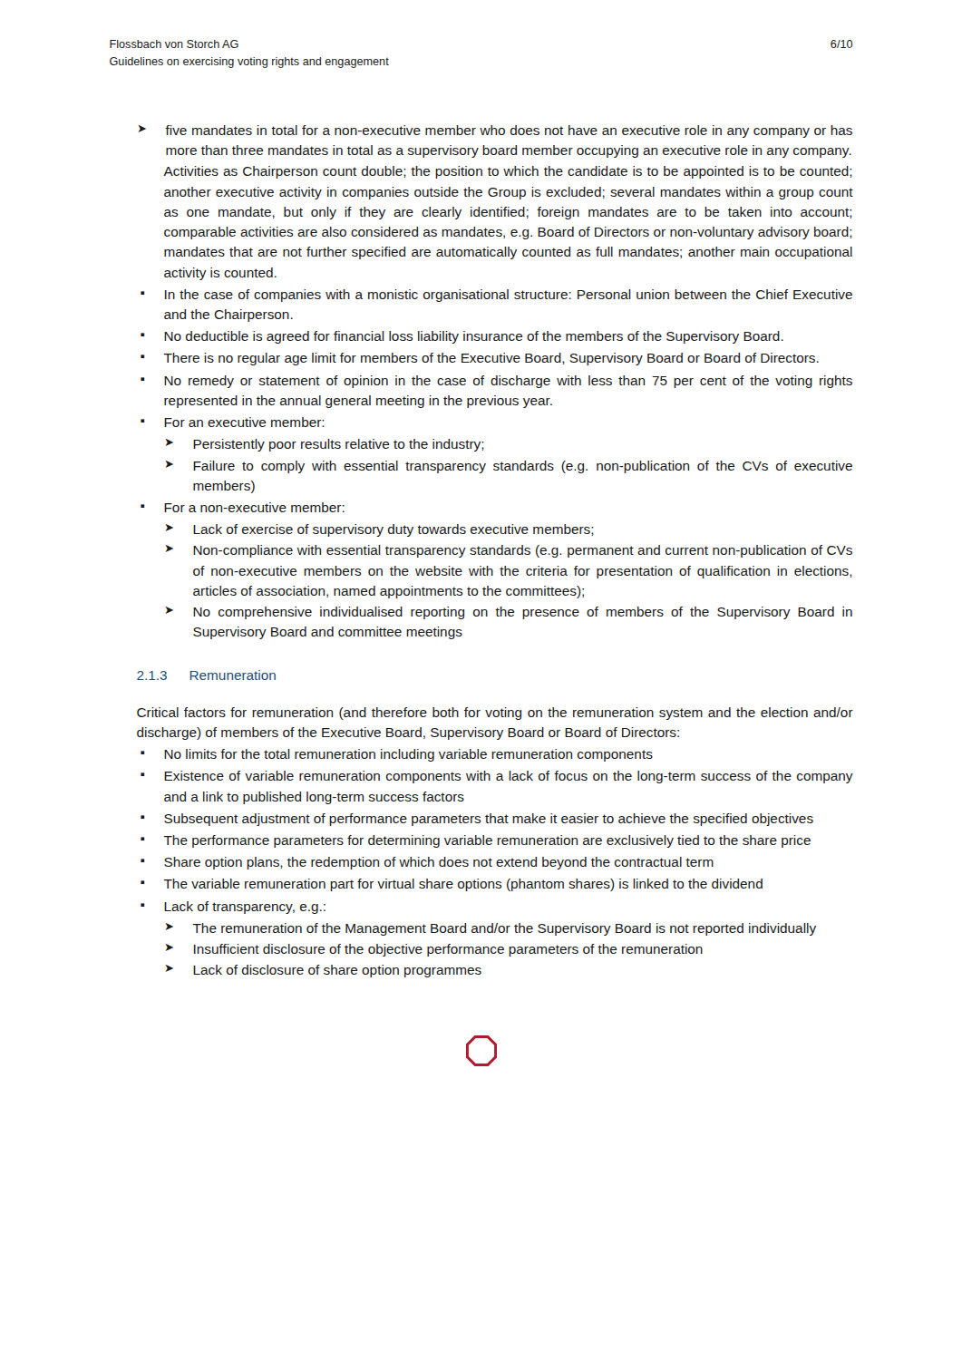Flossbach von Storch AG
Guidelines on exercising voting rights and engagement
6/10
five mandates in total for a non-executive member who does not have an executive role in any company or has more than three mandates in total as a supervisory board member occupying an executive role in any company.
Activities as Chairperson count double; the position to which the candidate is to be appointed is to be counted; another executive activity in companies outside the Group is excluded; several mandates within a group count as one mandate, but only if they are clearly identified; foreign mandates are to be taken into account; comparable activities are also considered as mandates, e.g. Board of Directors or non-voluntary advisory board; mandates that are not further specified are automatically counted as full mandates; another main occupational activity is counted.
In the case of companies with a monistic organisational structure: Personal union between the Chief Executive and the Chairperson.
No deductible is agreed for financial loss liability insurance of the members of the Supervisory Board.
There is no regular age limit for members of the Executive Board, Supervisory Board or Board of Directors.
No remedy or statement of opinion in the case of discharge with less than 75 per cent of the voting rights represented in the annual general meeting in the previous year.
For an executive member:
Persistently poor results relative to the industry;
Failure to comply with essential transparency standards (e.g. non-publication of the CVs of executive members)
For a non-executive member:
Lack of exercise of supervisory duty towards executive members;
Non-compliance with essential transparency standards (e.g. permanent and current non-publication of CVs of non-executive members on the website with the criteria for presentation of qualification in elections, articles of association, named appointments to the committees);
No comprehensive individualised reporting on the presence of members of the Supervisory Board in Supervisory Board and committee meetings
2.1.3 Remuneration
Critical factors for remuneration (and therefore both for voting on the remuneration system and the election and/or discharge) of members of the Executive Board, Supervisory Board or Board of Directors:
No limits for the total remuneration including variable remuneration components
Existence of variable remuneration components with a lack of focus on the long-term success of the company and a link to published long-term success factors
Subsequent adjustment of performance parameters that make it easier to achieve the specified objectives
The performance parameters for determining variable remuneration are exclusively tied to the share price
Share option plans, the redemption of which does not extend beyond the contractual term
The variable remuneration part for virtual share options (phantom shares) is linked to the dividend
Lack of transparency, e.g.:
The remuneration of the Management Board and/or the Supervisory Board is not reported individually
Insufficient disclosure of the objective performance parameters of the remuneration
Lack of disclosure of share option programmes